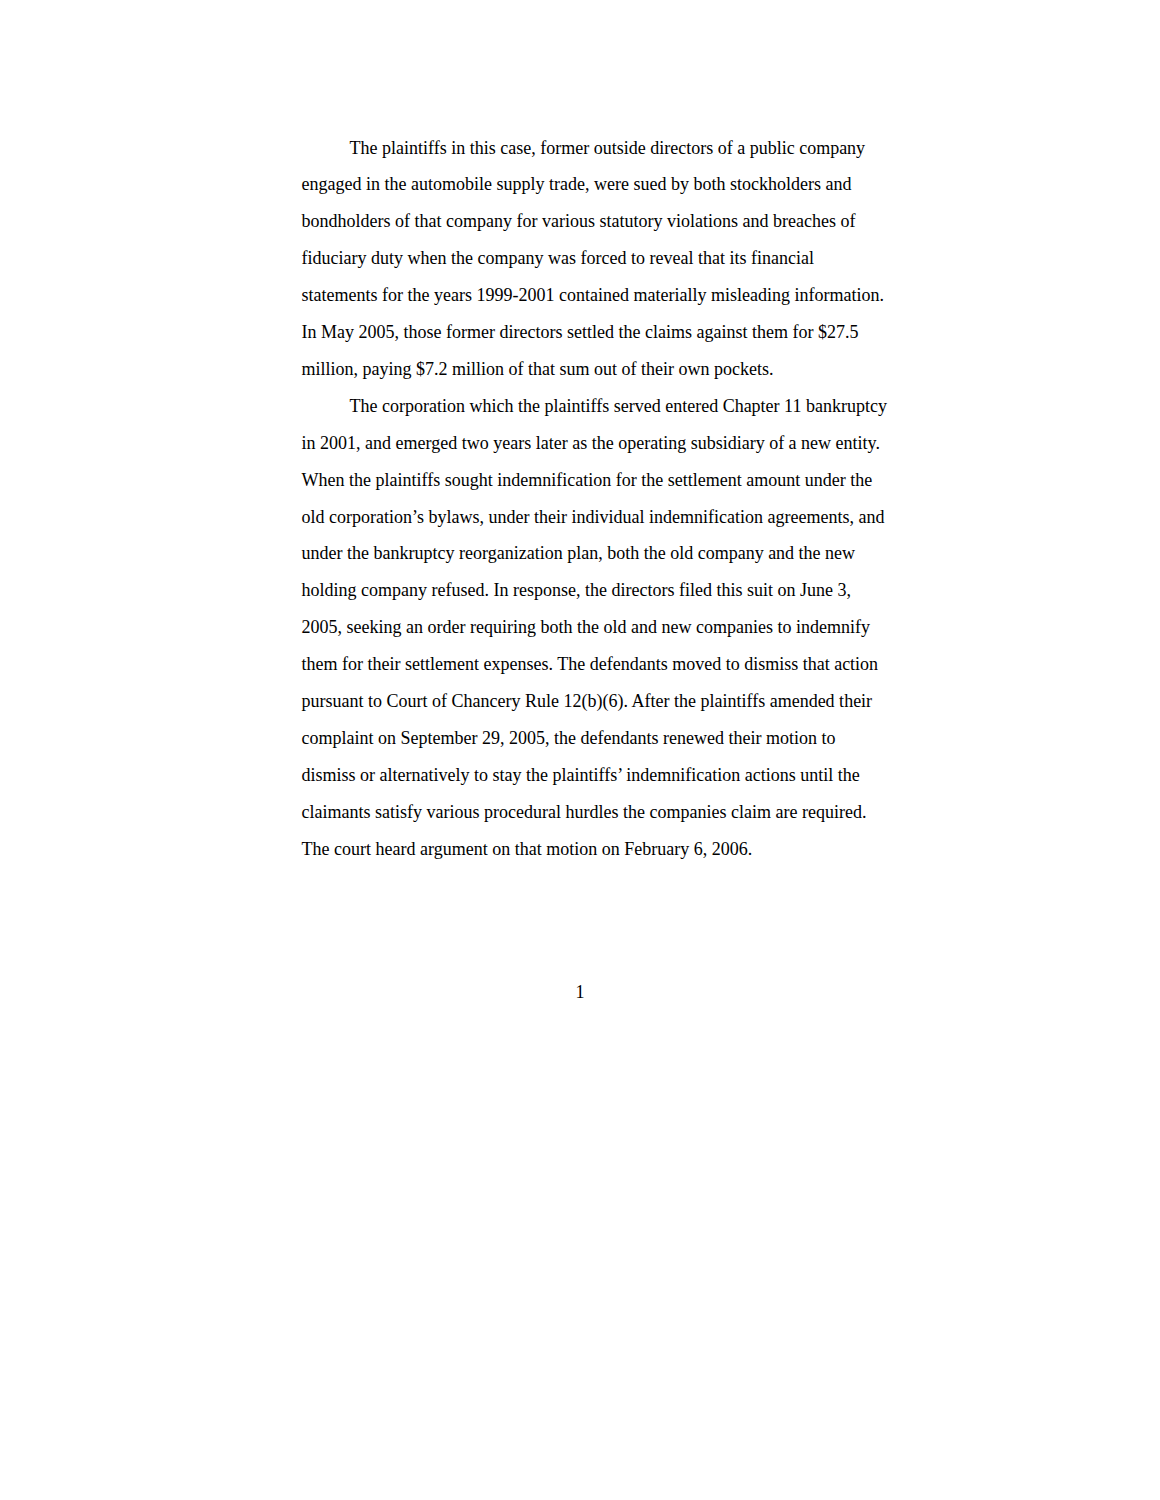The plaintiffs in this case, former outside directors of a public company engaged in the automobile supply trade, were sued by both stockholders and bondholders of that company for various statutory violations and breaches of fiduciary duty when the company was forced to reveal that its financial statements for the years 1999-2001 contained materially misleading information. In May 2005, those former directors settled the claims against them for $27.5 million, paying $7.2 million of that sum out of their own pockets.
The corporation which the plaintiffs served entered Chapter 11 bankruptcy in 2001, and emerged two years later as the operating subsidiary of a new entity. When the plaintiffs sought indemnification for the settlement amount under the old corporation’s bylaws, under their individual indemnification agreements, and under the bankruptcy reorganization plan, both the old company and the new holding company refused. In response, the directors filed this suit on June 3, 2005, seeking an order requiring both the old and new companies to indemnify them for their settlement expenses. The defendants moved to dismiss that action pursuant to Court of Chancery Rule 12(b)(6). After the plaintiffs amended their complaint on September 29, 2005, the defendants renewed their motion to dismiss or alternatively to stay the plaintiffs’ indemnification actions until the claimants satisfy various procedural hurdles the companies claim are required. The court heard argument on that motion on February 6, 2006.
1